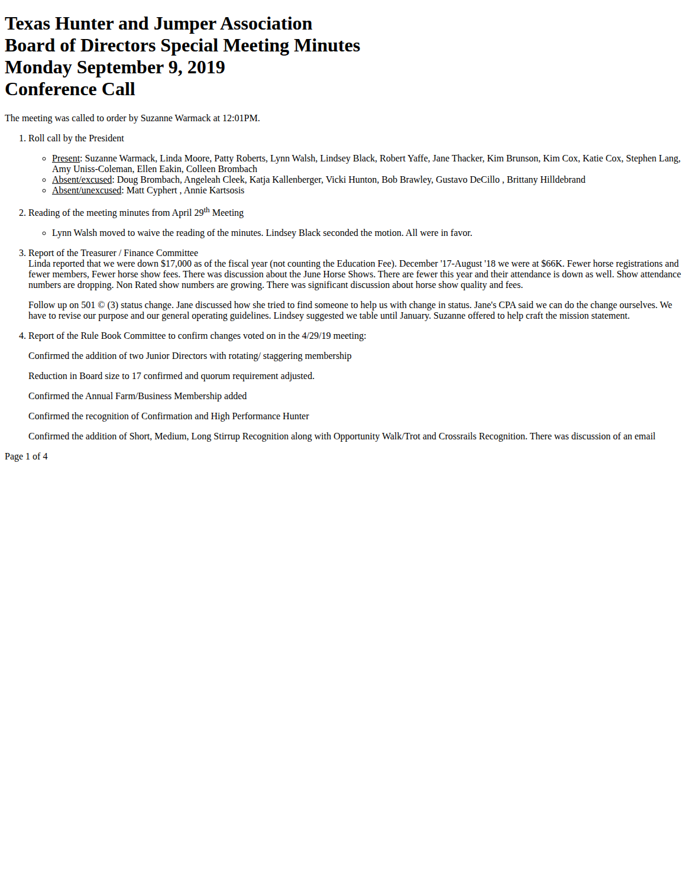Texas Hunter and Jumper Association
Board of Directors Special Meeting Minutes
Monday September 9, 2019
Conference Call
The meeting was called to order by Suzanne Warmack at 12:01PM.
Roll call by the President
Present: Suzanne Warmack, Linda Moore, Patty Roberts, Lynn Walsh, Lindsey Black, Robert Yaffe, Jane Thacker, Kim Brunson, Kim Cox, Katie Cox, Stephen Lang, Amy Uniss-Coleman, Ellen Eakin, Colleen Brombach
Absent/excused: Doug Brombach, Angeleah Cleek, Katja Kallenberger, Vicki Hunton, Bob Brawley, Gustavo DeCillo , Brittany Hilldebrand
Absent/unexcused: Matt Cyphert , Annie Kartsosis
Reading of the meeting minutes from April 29th Meeting
Lynn Walsh moved to waive the reading of the minutes. Lindsey Black seconded the motion. All were in favor.
Report of the Treasurer / Finance Committee
Linda reported that we were down $17,000 as of the fiscal year (not counting the Education Fee). December '17-August '18 we were at $66K. Fewer horse registrations and fewer members, Fewer horse show fees. There was discussion about the June Horse Shows. There are fewer this year and their attendance is down as well. Show attendance numbers are dropping. Non Rated show numbers are growing. There was significant discussion about horse show quality and fees.
Follow up on 501 © (3) status change. Jane discussed how she tried to find someone to help us with change in status. Jane's CPA said we can do the change ourselves. We have to revise our purpose and our general operating guidelines. Lindsey suggested we table until January. Suzanne offered to help craft the mission statement.
Report of the Rule Book Committee to confirm changes voted on in the 4/29/19 meeting:
Confirmed the addition of two Junior Directors with rotating/ staggering membership
Reduction in Board size to 17 confirmed and quorum requirement adjusted.
Confirmed the Annual Farm/Business Membership added
Confirmed the recognition of Confirmation and High Performance Hunter
Confirmed the addition of Short, Medium, Long Stirrup Recognition along with Opportunity Walk/Trot and Crossrails Recognition. There was discussion of an email
Page 1 of 4